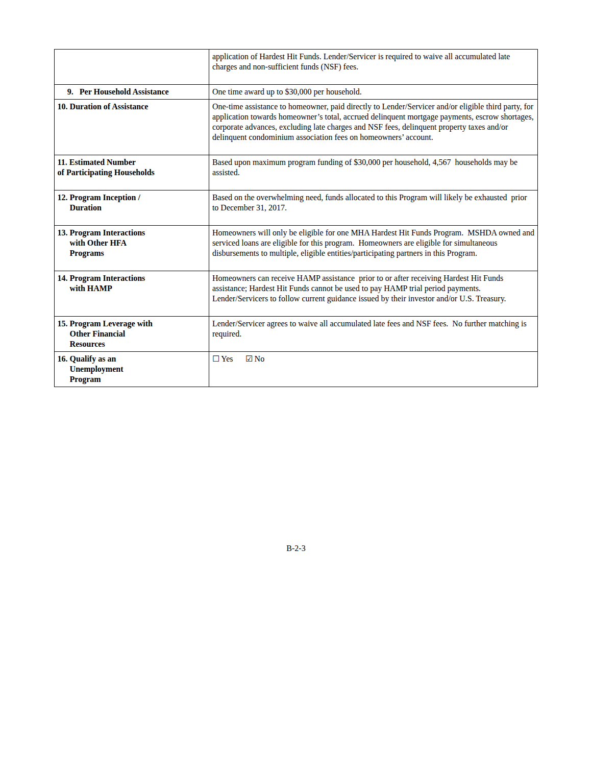| | application of Hardest Hit Funds. Lender/Servicer is required to waive all accumulated late charges and non-sufficient funds (NSF) fees. |
| 9. Per Household Assistance | One time award up to $30,000 per household. |
| 10. Duration of Assistance | One-time assistance to homeowner, paid directly to Lender/Servicer and/or eligible third party, for application towards homeowner’s total, accrued delinquent mortgage payments, escrow shortages, corporate advances, excluding late charges and NSF fees, delinquent property taxes and/or delinquent condominium association fees on homeowners’ account. |
| 11. Estimated Number of Participating Households | Based upon maximum program funding of $30,000 per household, 4,567 households may be assisted. |
| 12. Program Inception / Duration | Based on the overwhelming need, funds allocated to this Program will likely be exhausted prior to December 31, 2017. |
| 13. Program Interactions with Other HFA Programs | Homeowners will only be eligible for one MHA Hardest Hit Funds Program. MSHDA owned and serviced loans are eligible for this program. Homeowners are eligible for simultaneous disbursements to multiple, eligible entities/participating partners in this Program. |
| 14. Program Interactions with HAMP | Homeowners can receive HAMP assistance prior to or after receiving Hardest Hit Funds assistance; Hardest Hit Funds cannot be used to pay HAMP trial period payments. Lender/Servicers to follow current guidance issued by their investor and/or U.S. Treasury. |
| 15. Program Leverage with Other Financial Resources | Lender/Servicer agrees to waive all accumulated late fees and NSF fees. No further matching is required. |
| 16. Qualify as an Unemployment Program | ☐ Yes ☑ No |
B-2-3